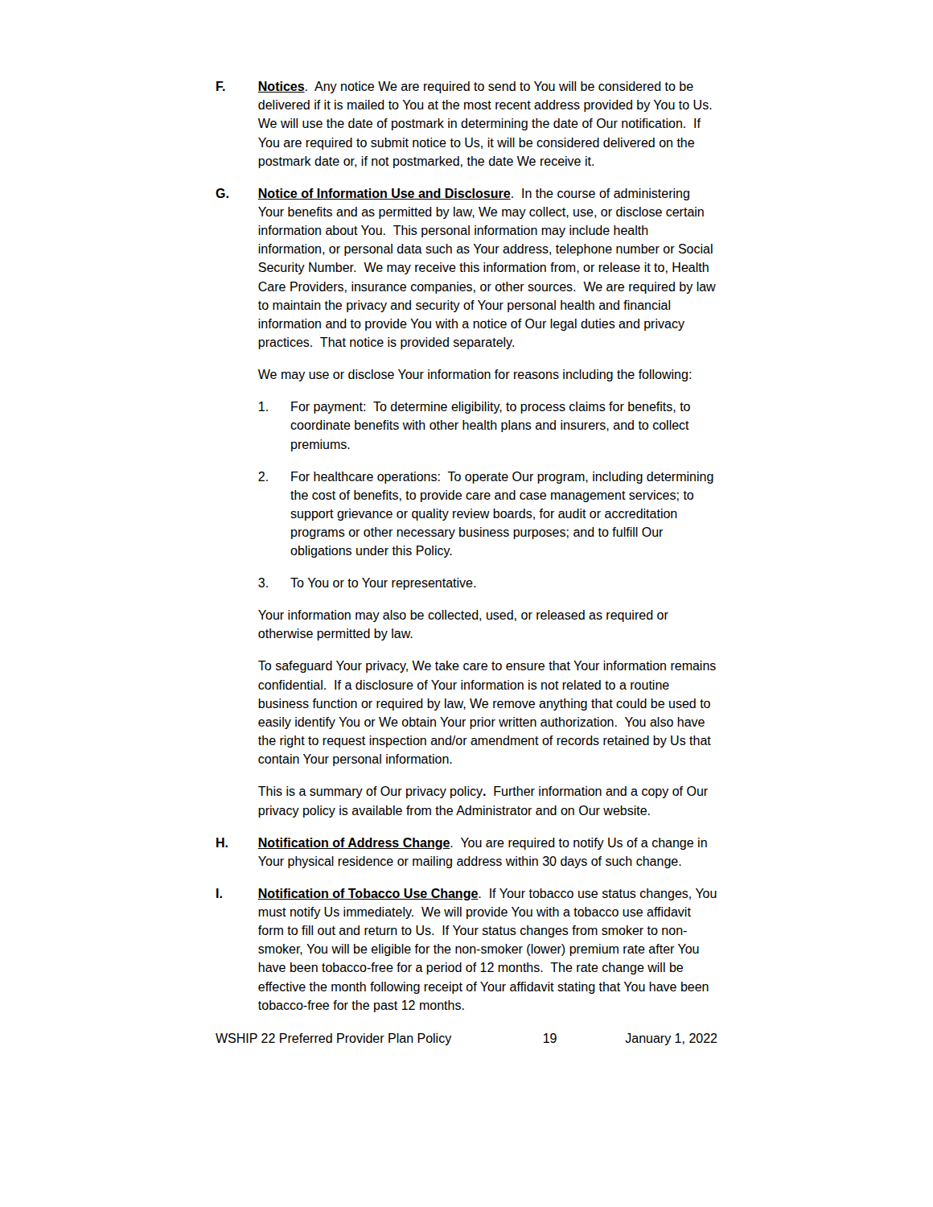F.
Notices. Any notice We are required to send to You will be considered to be delivered if it is mailed to You at the most recent address provided by You to Us. We will use the date of postmark in determining the date of Our notification. If You are required to submit notice to Us, it will be considered delivered on the postmark date or, if not postmarked, the date We receive it.
G.
Notice of Information Use and Disclosure. In the course of administering Your benefits and as permitted by law, We may collect, use, or disclose certain information about You. This personal information may include health information, or personal data such as Your address, telephone number or Social Security Number. We may receive this information from, or release it to, Health Care Providers, insurance companies, or other sources. We are required by law to maintain the privacy and security of Your personal health and financial information and to provide You with a notice of Our legal duties and privacy practices. That notice is provided separately.
We may use or disclose Your information for reasons including the following:
1. For payment: To determine eligibility, to process claims for benefits, to coordinate benefits with other health plans and insurers, and to collect premiums.
2. For healthcare operations: To operate Our program, including determining the cost of benefits, to provide care and case management services; to support grievance or quality review boards, for audit or accreditation programs or other necessary business purposes; and to fulfill Our obligations under this Policy.
3. To You or to Your representative.
Your information may also be collected, used, or released as required or otherwise permitted by law.
To safeguard Your privacy, We take care to ensure that Your information remains confidential. If a disclosure of Your information is not related to a routine business function or required by law, We remove anything that could be used to easily identify You or We obtain Your prior written authorization. You also have the right to request inspection and/or amendment of records retained by Us that contain Your personal information.
This is a summary of Our privacy policy. Further information and a copy of Our privacy policy is available from the Administrator and on Our website.
H.
Notification of Address Change. You are required to notify Us of a change in Your physical residence or mailing address within 30 days of such change.
I.
Notification of Tobacco Use Change. If Your tobacco use status changes, You must notify Us immediately. We will provide You with a tobacco use affidavit form to fill out and return to Us. If Your status changes from smoker to non-smoker, You will be eligible for the non-smoker (lower) premium rate after You have been tobacco-free for a period of 12 months. The rate change will be effective the month following receipt of Your affidavit stating that You have been tobacco-free for the past 12 months.
WSHIP 22 Preferred Provider Plan Policy 19 January 1, 2022